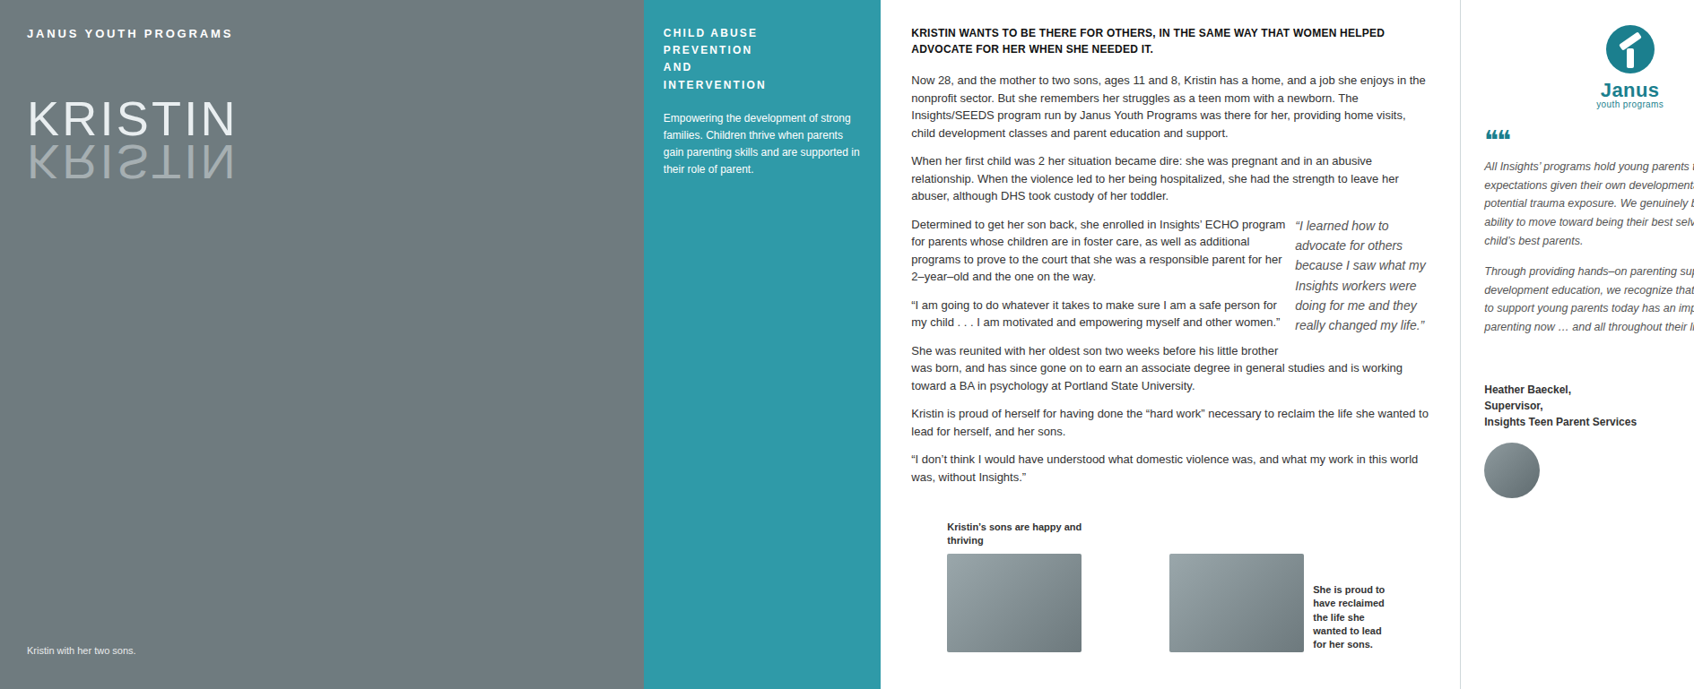Janus Youth Programs
KRISTINKRISTIN
Kristin with her two sons.
Child Abuse
Prevention
and
Intervention
Empowering the development of strong families. Children thrive when parents gain parenting skills and are supported in their role of parent.
Kristin wants to be there for others, in the same way that women helped advocate for her when she needed it.
Now 28, and the mother to two sons, ages 11 and 8, Kristin has a home, and a job she enjoys in the nonprofit sector. But she remembers her struggles as a teen mom with a newborn. The Insights/SEEDS program run by Janus Youth Programs was there for her, providing home visits, child development classes and parent education and support.
When her first child was 2 her situation became dire: she was pregnant and in an abusive relationship. When the violence led to her being hospitalized, she had the strength to leave her abuser, although DHS took custody of her toddler.
I learned how to advocate for others because I saw what my Insights workers were doing for me and they really changed my life.
Determined to get her son back, she enrolled in Insights’ ECHO program for parents whose children are in foster care, as well as additional programs to prove to the court that she was a responsible parent for her 2–year–old and the one on the way.
“I am going to do whatever it takes to make sure I am a safe person for my child . . . I am motivated and empowering myself and other women.”
She was reunited with her oldest son two weeks before his little brother was born, and has since gone on to earn an associate degree in general studies and is working toward a BA in psychology at Portland State University.
Kristin is proud of herself for having done the “hard work” necessary to reclaim the life she wanted to lead for herself, and her sons.
“I don’t think I would have understood what domestic violence was, and what my work in this world was, without Insights.”
Kristin’s sons are happy and thriving
She is proud to have reclaimed the life she wanted to lead for her sons.
Janus youth programs
❝❝
All Insights’ programs hold young parents to reasonable expectations given their own developmental stage and potential trauma exposure. We genuinely believe in their ability to move toward being their best selves and their child’s best parents.
Through providing hands–on parenting support and child development education, we recognize that the work we do to support young parents today has an impact on their parenting now … and all throughout their lives.
❞❞
Heather Baeckel,
Supervisor,
Insights Teen Parent Services